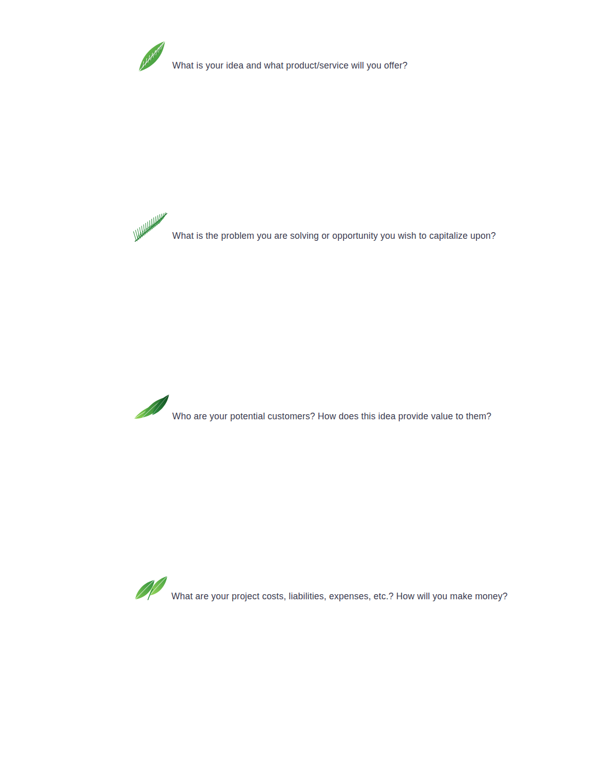What is your idea and what product/service will you offer?
What is the problem you are solving or opportunity you wish to capitalize upon?
Who are your potential customers? How does this idea provide value to them?
What are your project costs, liabilities, expenses, etc.? How will you make money?